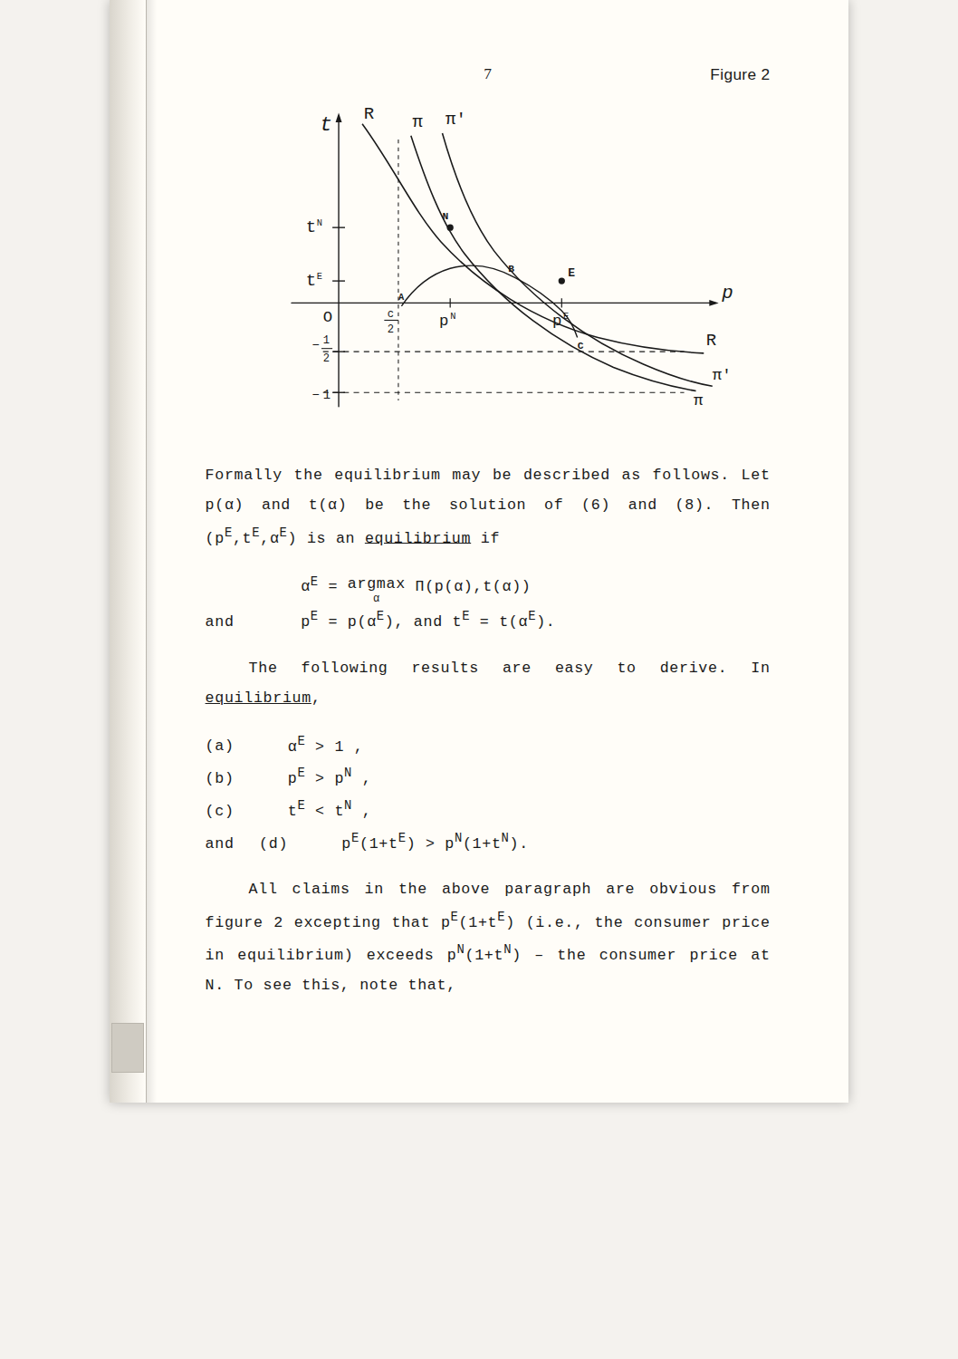7
Figure 2
Figure 2 A diagram with vertical axis t and horizontal axis p. Curves labelled R, pi and pi-prime descend from upper left to lower right. Points N, B, E, A and C are marked. Dashed horizontal lines at minus one half and minus one, and a dashed vertical line at c over 2. Tick marks t superscript N and t superscript E on the vertical axis, and p superscript N and p superscript E on the horizontal axis. t R R π π′ π π′ p O N B E A C t N t E p N p E c 2 − 1 2 − 1
Formally the equilibrium may be described as follows. Let p(α) and t(α) be the solution of (6) and (8). Then (pE,tE,αE) is an equilibrium if
αE = argmaxα Π(p(α),t(α)) andpE = p(αE), and tE = t(αE).
The following results are easy to derive. In equilibrium,
(a) αE > 1 ,
(b) pE > pN ,
(c) tE < tN ,
and(d) pE(1+tE) > pN(1+tN).
All claims in the above paragraph are obvious from figure 2 excepting that pE(1+tE) (i.e., the consumer price in equilibrium) exceeds pN(1+tN) – the consumer price at N. To see this, note that,